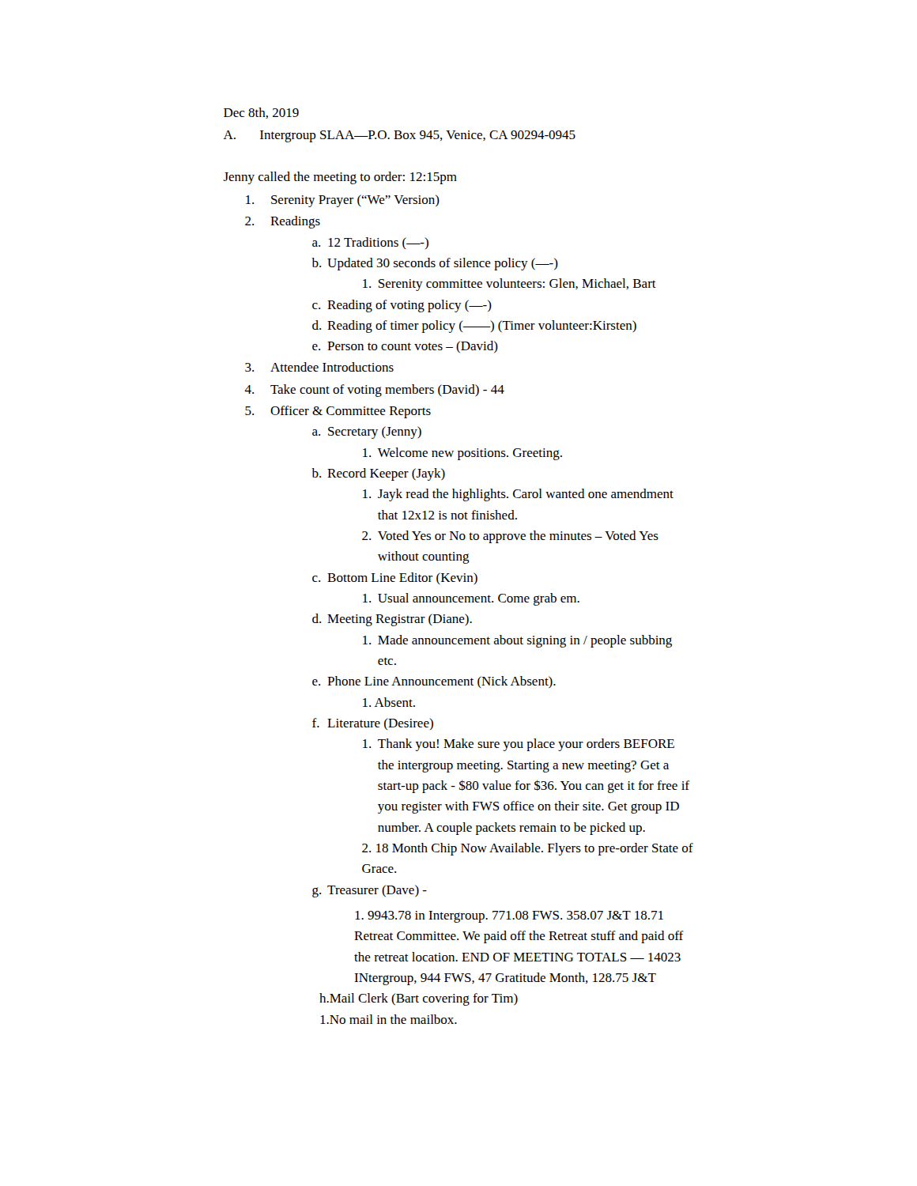Dec 8th, 2019
A. Intergroup SLAA—P.O. Box 945, Venice, CA 90294-0945
Jenny called the meeting to order: 12:15pm
Serenity Prayer (“We” Version)
Readings
12 Traditions (—-)
Updated 30 seconds of silence policy (—-)
Serenity committee volunteers: Glen, Michael, Bart
Reading of voting policy (—-)
Reading of timer policy (——) (Timer volunteer:Kirsten)
Person to count votes – (David)
Attendee Introductions
Take count of voting members (David) - 44
Officer & Committee Reports
Secretary (Jenny)
Welcome new positions. Greeting.
Record Keeper (Jayk)
Jayk read the highlights. Carol wanted one amendment that 12x12 is not finished.
Voted Yes or No to approve the minutes – Voted Yes without counting
Bottom Line Editor (Kevin)
Usual announcement. Come grab em.
Meeting Registrar (Diane).
Made announcement about signing in / people subbing etc.
Phone Line Announcement (Nick Absent).
1. Absent.
Literature (Desiree)
Thank you! Make sure you place your orders BEFORE the intergroup meeting. Starting a new meeting? Get a start-up pack - $80 value for $36. You can get it for free if you register with FWS office on their site. Get group ID number. A couple packets remain to be picked up.
2. 18 Month Chip Now Available. Flyers to pre-order State of Grace.
Treasurer (Dave) -
1. 9943.78 in Intergroup. 771.08 FWS. 358.07 J&T 18.71 Retreat Committee. We paid off the Retreat stuff and paid off the retreat location. END OF MEETING TOTALS — 14023 INtergroup, 944 FWS, 47 Gratitude Month, 128.75 J&T
h.Mail Clerk (Bart covering for Tim)
1.No mail in the mailbox.